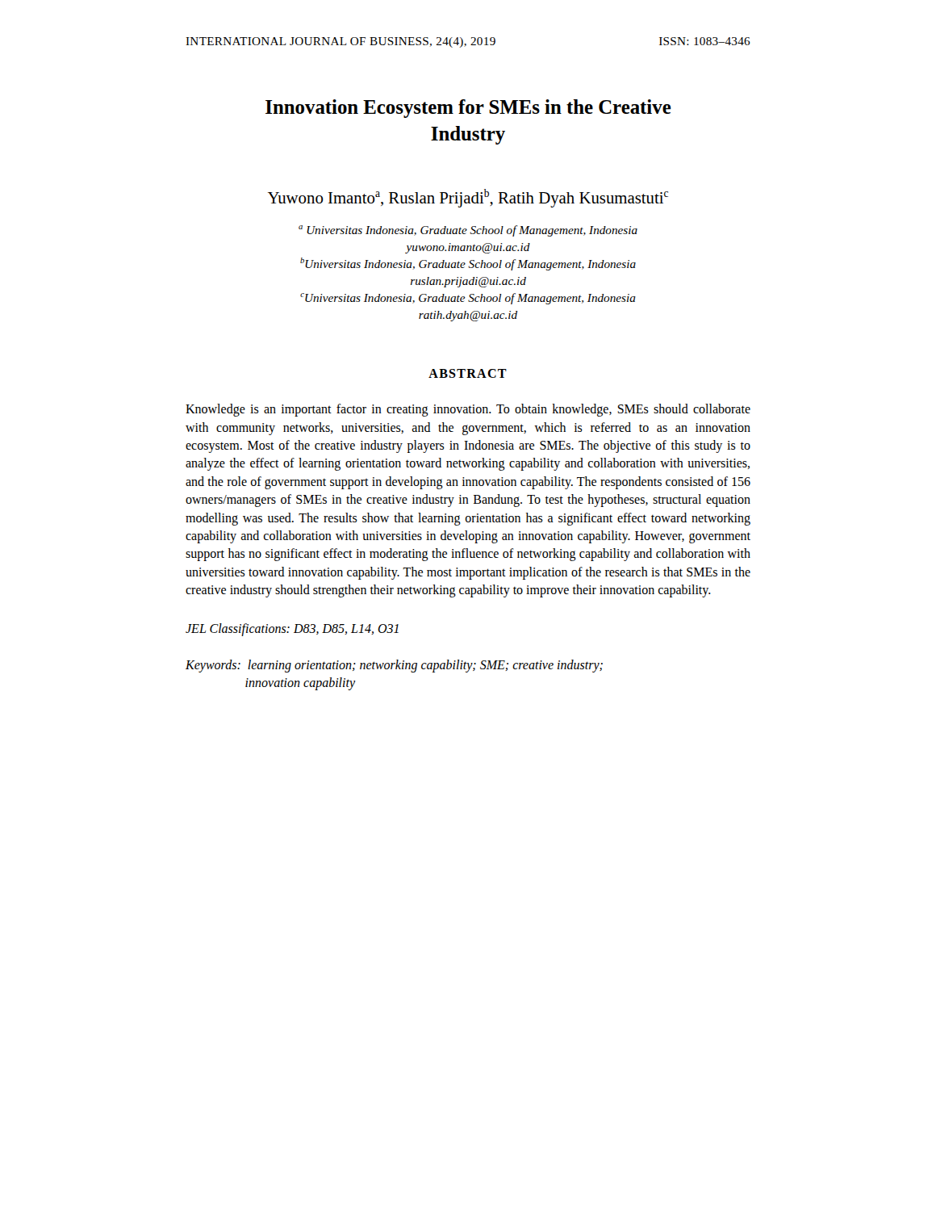INTERNATIONAL JOURNAL OF BUSINESS, 24(4), 2019 ISSN: 1083–4346
Innovation Ecosystem for SMEs in the Creative Industry
Yuwono Imantoa, Ruslan Prijadib, Ratih Dyah Kusumastutic
a Universitas Indonesia, Graduate School of Management, Indonesia
yuwono.imanto@ui.ac.id
bUniversitas Indonesia, Graduate School of Management, Indonesia
ruslan.prijadi@ui.ac.id
cUniversitas Indonesia, Graduate School of Management, Indonesia
ratih.dyah@ui.ac.id
ABSTRACT
Knowledge is an important factor in creating innovation. To obtain knowledge, SMEs should collaborate with community networks, universities, and the government, which is referred to as an innovation ecosystem. Most of the creative industry players in Indonesia are SMEs. The objective of this study is to analyze the effect of learning orientation toward networking capability and collaboration with universities, and the role of government support in developing an innovation capability. The respondents consisted of 156 owners/managers of SMEs in the creative industry in Bandung. To test the hypotheses, structural equation modelling was used. The results show that learning orientation has a significant effect toward networking capability and collaboration with universities in developing an innovation capability. However, government support has no significant effect in moderating the influence of networking capability and collaboration with universities toward innovation capability. The most important implication of the research is that SMEs in the creative industry should strengthen their networking capability to improve their innovation capability.
JEL Classifications: D83, D85, L14, O31
Keywords: learning orientation; networking capability; SME; creative industry; innovation capability